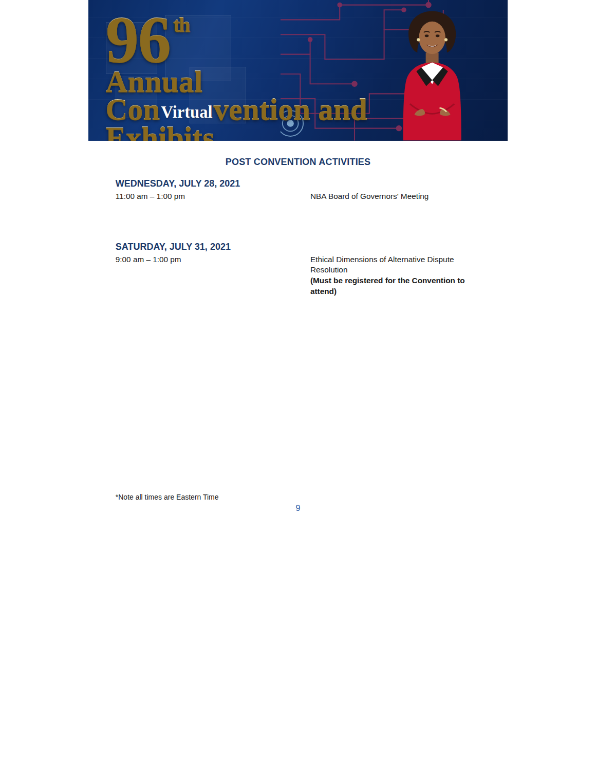96 th
Annual
ConVirtualvention and
Exhibits
POST CONVENTION ACTIVITIES
WEDNESDAY, JULY 28, 2021
11:00 am – 1:00 pm
NBA Board of Governors' Meeting
SATURDAY, JULY 31, 2021
9:00 am – 1:00 pm
Ethical Dimensions of Alternative Dispute Resolution
(Must be registered for the Convention to attend)
*Note all times are Eastern Time
9